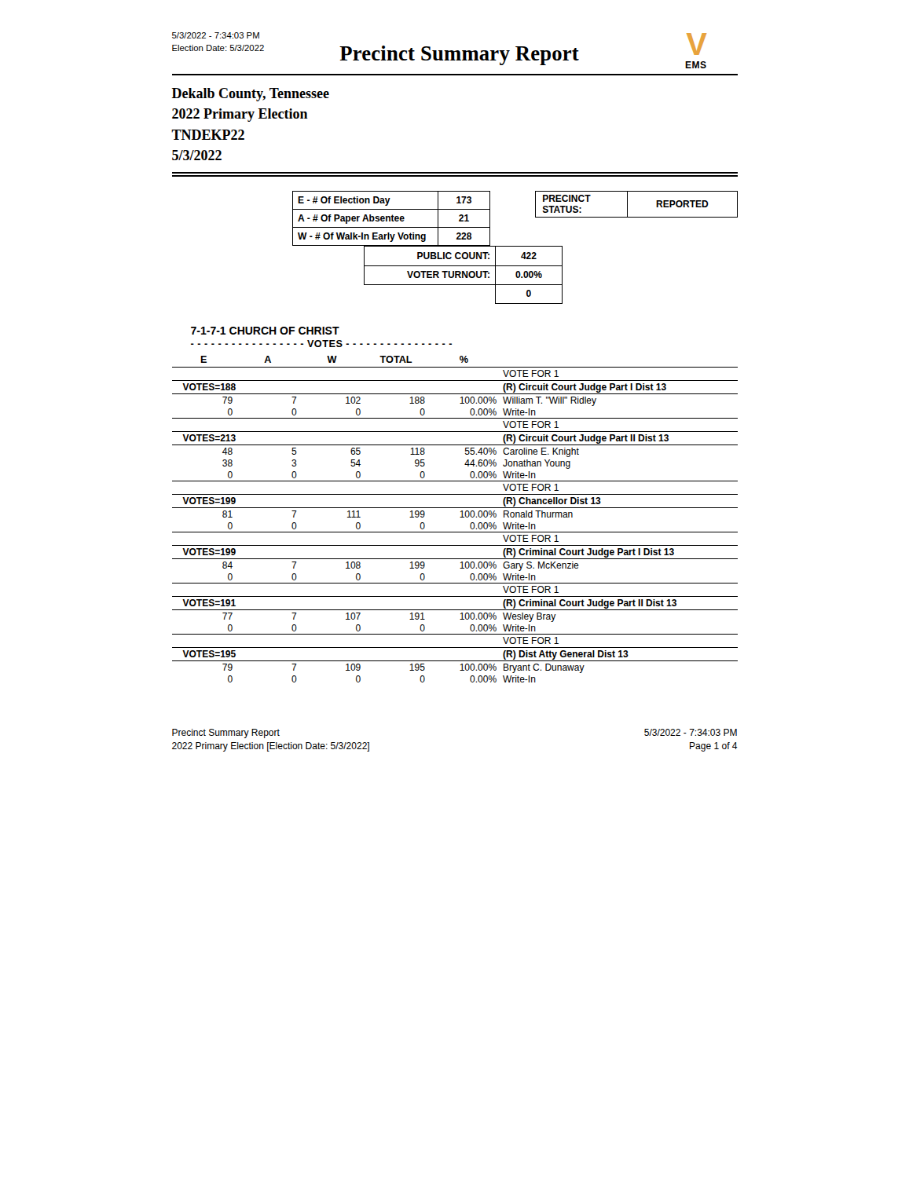5/3/2022 - 7:34:03 PM
Election Date: 5/3/2022
Precinct Summary Report
V
EMS
Dekalb County, Tennessee
2022 Primary Election
TNDEKP22
5/3/2022
| E - # Of Election Day | 173 |
| A - # Of Paper Absentee | 21 |
| W - # Of Walk-In Early Voting | 228 |
| PRECINCT STATUS: | REPORTED |
| PUBLIC COUNT: | 422 |
| VOTER TURNOUT: | 0.00% |
| | 0 |
7-1-7-1 CHURCH OF CHRIST
- - - - - - - - - - - - - - - - - VOTES - - - - - - - - - - - - - - - -
| E | A | W | TOTAL | % | |
| --- | --- | --- | --- | --- | --- |
| | VOTE FOR 1 |
| VOTES=188 | | (R) Circuit Court Judge Part I Dist 13 |
| 79 | 7 | 102 | 188 | 100.00% | William T. "Will" Ridley |
| 0 | 0 | 0 | 0 | 0.00% | Write-In |
| | VOTE FOR 1 |
| VOTES=213 | | (R) Circuit Court Judge Part II Dist 13 |
| 48 | 5 | 65 | 118 | 55.40% | Caroline E. Knight |
| 38 | 3 | 54 | 95 | 44.60% | Jonathan Young |
| 0 | 0 | 0 | 0 | 0.00% | Write-In |
| | VOTE FOR 1 |
| VOTES=199 | | (R) Chancellor Dist 13 |
| 81 | 7 | 111 | 199 | 100.00% | Ronald Thurman |
| 0 | 0 | 0 | 0 | 0.00% | Write-In |
| | VOTE FOR 1 |
| VOTES=199 | | (R) Criminal Court Judge Part I Dist 13 |
| 84 | 7 | 108 | 199 | 100.00% | Gary S. McKenzie |
| 0 | 0 | 0 | 0 | 0.00% | Write-In |
| | VOTE FOR 1 |
| VOTES=191 | | (R) Criminal Court Judge Part II Dist 13 |
| 77 | 7 | 107 | 191 | 100.00% | Wesley Bray |
| 0 | 0 | 0 | 0 | 0.00% | Write-In |
| | VOTE FOR 1 |
| VOTES=195 | | (R) Dist Atty General Dist 13 |
| 79 | 7 | 109 | 195 | 100.00% | Bryant C. Dunaway |
| 0 | 0 | 0 | 0 | 0.00% | Write-In |
Precinct Summary Report
2022 Primary Election [Election Date: 5/3/2022]
5/3/2022 - 7:34:03 PM
Page 1 of 4